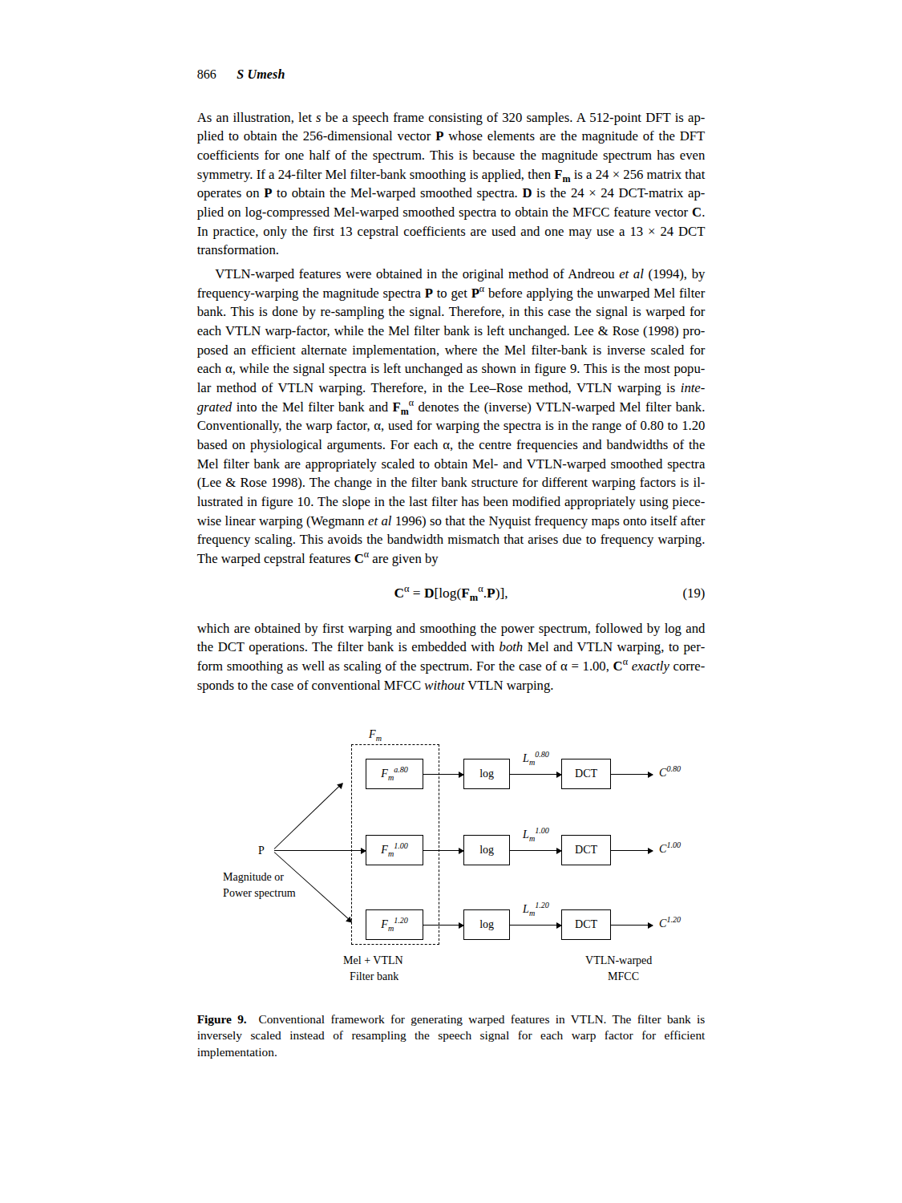866 S Umesh
As an illustration, let s be a speech frame consisting of 320 samples. A 512-point DFT is applied to obtain the 256-dimensional vector P whose elements are the magnitude of the DFT coefficients for one half of the spectrum. This is because the magnitude spectrum has even symmetry. If a 24-filter Mel filter-bank smoothing is applied, then Fm is a 24 × 256 matrix that operates on P to obtain the Mel-warped smoothed spectra. D is the 24 × 24 DCT-matrix applied on log-compressed Mel-warped smoothed spectra to obtain the MFCC feature vector C. In practice, only the first 13 cepstral coefficients are used and one may use a 13 × 24 DCT transformation.
VTLN-warped features were obtained in the original method of Andreou et al (1994), by frequency-warping the magnitude spectra P to get Pα before applying the unwarped Mel filter bank. This is done by re-sampling the signal. Therefore, in this case the signal is warped for each VTLN warp-factor, while the Mel filter bank is left unchanged. Lee & Rose (1998) proposed an efficient alternate implementation, where the Mel filter-bank is inverse scaled for each α, while the signal spectra is left unchanged as shown in figure 9. This is the most popular method of VTLN warping. Therefore, in the Lee–Rose method, VTLN warping is integrated into the Mel filter bank and Fmα denotes the (inverse) VTLN-warped Mel filter bank. Conventionally, the warp factor, α, used for warping the spectra is in the range of 0.80 to 1.20 based on physiological arguments. For each α, the centre frequencies and bandwidths of the Mel filter bank are appropriately scaled to obtain Mel- and VTLN-warped smoothed spectra (Lee & Rose 1998). The change in the filter bank structure for different warping factors is illustrated in figure 10. The slope in the last filter has been modified appropriately using piece-wise linear warping (Wegmann et al 1996) so that the Nyquist frequency maps onto itself after frequency scaling. This avoids the bandwidth mismatch that arises due to frequency warping. The warped cepstral features Cα are given by
Cα = D[log(Fmα.P)], (19)
which are obtained by first warping and smoothing the power spectrum, followed by log and the DCT operations. The filter bank is embedded with both Mel and VTLN warping, to perform smoothing as well as scaling of the spectrum. For the case of α = 1.00, Cα exactly corresponds to the case of conventional MFCC without VTLN warping.
Fm
Fma.80
Fm1.00
Fm1.20
log
log
log
DCT
DCT
DCT
Lm0.80 Lm1.00 Lm1.20 P Magnitude or Power spectrum
C0.80 C1.00 C1.20 Mel + VTLN Filter bank VTLN-warped MFCC
Figure 9. Conventional framework for generating warped features in VTLN. The filter bank is inversely scaled instead of resampling the speech signal for each warp factor for efficient implementation.